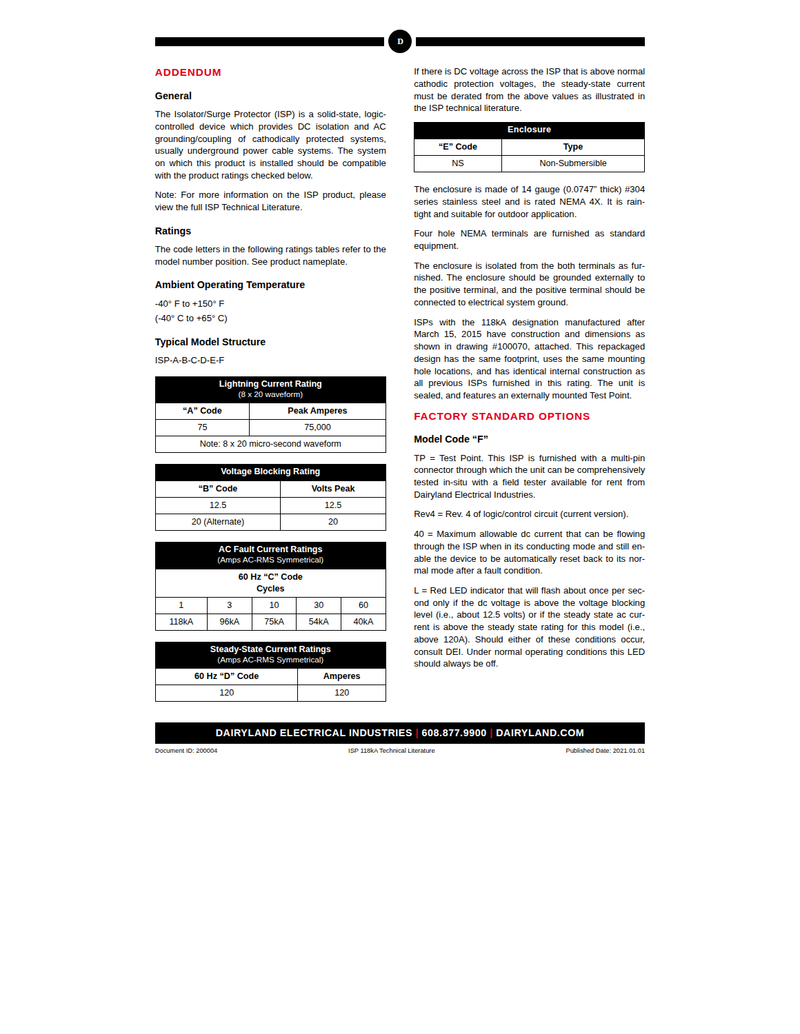D
ADDENDUM
General
The Isolator/Surge Protector (ISP) is a solid-state, logic-controlled device which provides DC isolation and AC grounding/coupling of cathodically protected systems, usually underground power cable systems. The system on which this product is installed should be compatible with the product ratings checked below.
Note: For more information on the ISP product, please view the full ISP Technical Literature.
Ratings
The code letters in the following ratings tables refer to the model number position. See product nameplate.
Ambient Operating Temperature
-40° F to +150° F
(-40° C to +65° C)
Typical Model Structure
ISP-A-B-C-D-E-F
Lightning Current Rating (8 x 20 waveform)
| “A” Code | Peak Amperes |
| --- | --- |
| 75 | 75,000 |
| Note: 8 x 20 micro-second waveform |
Voltage Blocking Rating
| “B” Code | Volts Peak |
| --- | --- |
| 12.5 | 12.5 |
| 20 (Alternate) | 20 |
AC Fault Current Ratings (Amps AC-RMS Symmetrical)
| 60 Hz “C” Code Cycles |
| --- |
| 1 | 3 | 10 | 30 | 60 |
| 118kA | 96kA | 75kA | 54kA | 40kA |
Steady-State Current Ratings (Amps AC-RMS Symmetrical)
| 60 Hz “D” Code | Amperes |
| --- | --- |
| 120 | 120 |
If there is DC voltage across the ISP that is above normal cathodic protection voltages, the steady-state current must be derated from the above values as illustrated in the ISP technical literature.
Enclosure
| “E” Code | Type |
| --- | --- |
| NS | Non-Submersible |
The enclosure is made of 14 gauge (0.0747” thick) #304 series stainless steel and is rated NEMA 4X. It is rain-tight and suitable for outdoor application.
Four hole NEMA terminals are furnished as standard equipment.
The enclosure is isolated from the both terminals as furnished. The enclosure should be grounded externally to the positive terminal, and the positive terminal should be connected to electrical system ground.
ISPs with the 118kA designation manufactured after March 15, 2015 have construction and dimensions as shown in drawing #100070, attached. This repackaged design has the same footprint, uses the same mounting hole locations, and has identical internal construction as all previous ISPs furnished in this rating. The unit is sealed, and features an externally mounted Test Point.
FACTORY STANDARD OPTIONS
Model Code “F”
TP = Test Point. This ISP is furnished with a multi-pin connector through which the unit can be comprehensively tested in-situ with a field tester available for rent from Dairyland Electrical Industries.
Rev4 = Rev. 4 of logic/control circuit (current version).
40 = Maximum allowable dc current that can be flowing through the ISP when in its conducting mode and still enable the device to be automatically reset back to its normal mode after a fault condition.
L = Red LED indicator that will flash about once per second only if the dc voltage is above the voltage blocking level (i.e., about 12.5 volts) or if the steady state ac current is above the steady state rating for this model (i.e., above 120A). Should either of these conditions occur, consult DEI. Under normal operating conditions this LED should always be off.
DAIRYLAND ELECTRICAL INDUSTRIES | 608.877.9900 | DAIRYLAND.COM
Document ID: 200004 ISP 118kA Technical Literature Published Date: 2021.01.01